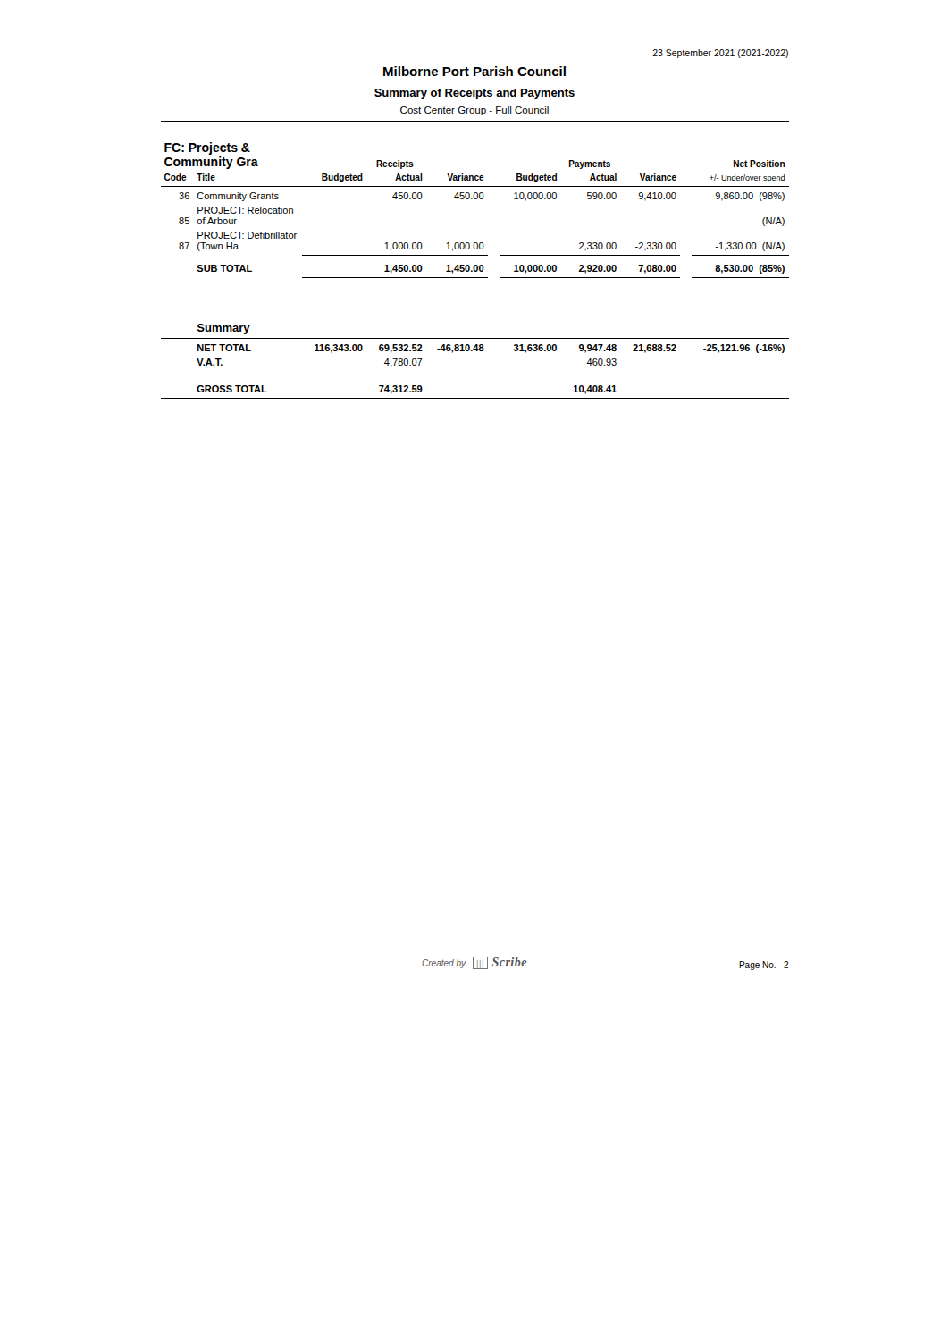23 September 2021 (2021-2022)
Milborne Port Parish Council
Summary of Receipts and Payments
Cost Center Group - Full Council
| FC: Projects & Community Gra | Receipts | | Payments | | Net Position |
| Code | Title | Budgeted | Actual | Variance | | Budgeted | Actual | Variance | | +/- Under/over spend |
| 36 | Community Grants | | 450.00 | 450.00 | | 10,000.00 | 590.00 | 9,410.00 | | 9,860.00 (98%) |
| 85 | PROJECT: Relocation of Arbour | | | | | | | | | (N/A) |
| 87 | PROJECT: Defibrillator (Town Ha | | 1,000.00 | 1,000.00 | | | 2,330.00 | -2,330.00 | | -1,330.00 (N/A) |
| | SUB TOTAL | | 1,450.00 | 1,450.00 | | 10,000.00 | 2,920.00 | 7,080.00 | | 8,530.00 (85%) |
| | Summary |
| | NET TOTAL | 116,343.00 | 69,532.52 | -46,810.48 | | 31,636.00 | 9,947.48 | 21,688.52 | | -25,121.96 (-16%) |
| | V.A.T. | | 4,780.07 | | | | 460.93 | | | |
| | GROSS TOTAL | | 74,312.59 | | | | 10,408.41 | | | |
Created by ||| Scribe
Page No. 2